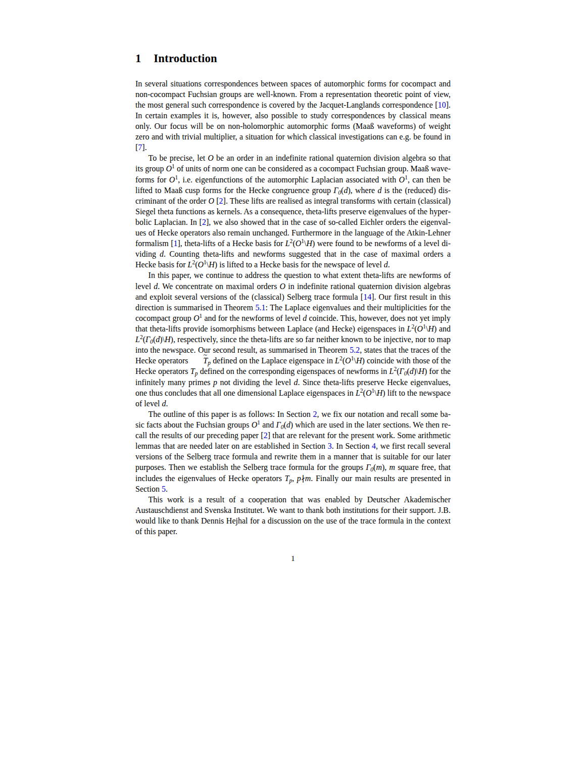1 Introduction
In several situations correspondences between spaces of automorphic forms for cocompact and non-cocompact Fuchsian groups are well-known. From a representation theoretic point of view, the most general such correspondence is covered by the Jacquet-Langlands correspondence [10]. In certain examples it is, however, also possible to study correspondences by classical means only. Our focus will be on non-holomorphic automorphic forms (Maaß waveforms) of weight zero and with trivial multiplier, a situation for which classical investigations can e.g. be found in [7].
To be precise, let O be an order in an indefinite rational quaternion division algebra so that its group O1 of units of norm one can be considered as a cocompact Fuchsian group. Maaß waveforms for O1, i.e. eigenfunctions of the automorphic Laplacian associated with O1, can then be lifted to Maaß cusp forms for the Hecke congruence group Γ0(d), where d is the (reduced) discriminant of the order O [2]. These lifts are realised as integral transforms with certain (classical) Siegel theta functions as kernels. As a consequence, theta-lifts preserve eigenvalues of the hyperbolic Laplacian. In [2], we also showed that in the case of so-called Eichler orders the eigenvalues of Hecke operators also remain unchanged. Furthermore in the language of the Atkin-Lehner formalism [1], theta-lifts of a Hecke basis for L2(O1\H) were found to be newforms of a level dividing d. Counting theta-lifts and newforms suggested that in the case of maximal orders a Hecke basis for L2(O1\H) is lifted to a Hecke basis for the newspace of level d.
In this paper, we continue to address the question to what extent theta-lifts are newforms of level d. We concentrate on maximal orders O in indefinite rational quaternion division algebras and exploit several versions of the (classical) Selberg trace formula [14]. Our first result in this direction is summarised in Theorem 5.1: The Laplace eigenvalues and their multiplicities for the cocompact group O1 and for the newforms of level d coincide. This, however, does not yet imply that theta-lifts provide isomorphisms between Laplace (and Hecke) eigenspaces in L2(O1\H) and L2(Γ0(d)\H), respectively, since the theta-lifts are so far neither known to be injective, nor to map into the newspace. Our second result, as summarised in Theorem 5.2, states that the traces of the Hecke operators ~Tp defined on the Laplace eigenspace in L2(O1\H) coincide with those of the Hecke operators Tp defined on the corresponding eigenspaces of newforms in L2(Γ0(d)\H) for the infinitely many primes p not dividing the level d. Since theta-lifts preserve Hecke eigenvalues, one thus concludes that all one dimensional Laplace eigenspaces in L2(O1\H) lift to the newspace of level d.
The outline of this paper is as follows: In Section 2, we fix our notation and recall some basic facts about the Fuchsian groups O1 and Γ0(d) which are used in the later sections. We then recall the results of our preceding paper [2] that are relevant for the present work. Some arithmetic lemmas that are needed later on are established in Section 3. In Section 4, we first recall several versions of the Selberg trace formula and rewrite them in a manner that is suitable for our later purposes. Then we establish the Selberg trace formula for the groups Γ0(m), m square free, that includes the eigenvalues of Hecke operators Tp, p∤m. Finally our main results are presented in Section 5.
This work is a result of a cooperation that was enabled by Deutscher Akademischer Austauschdienst and Svenska Institutet. We want to thank both institutions for their support. J.B. would like to thank Dennis Hejhal for a discussion on the use of the trace formula in the context of this paper.
1